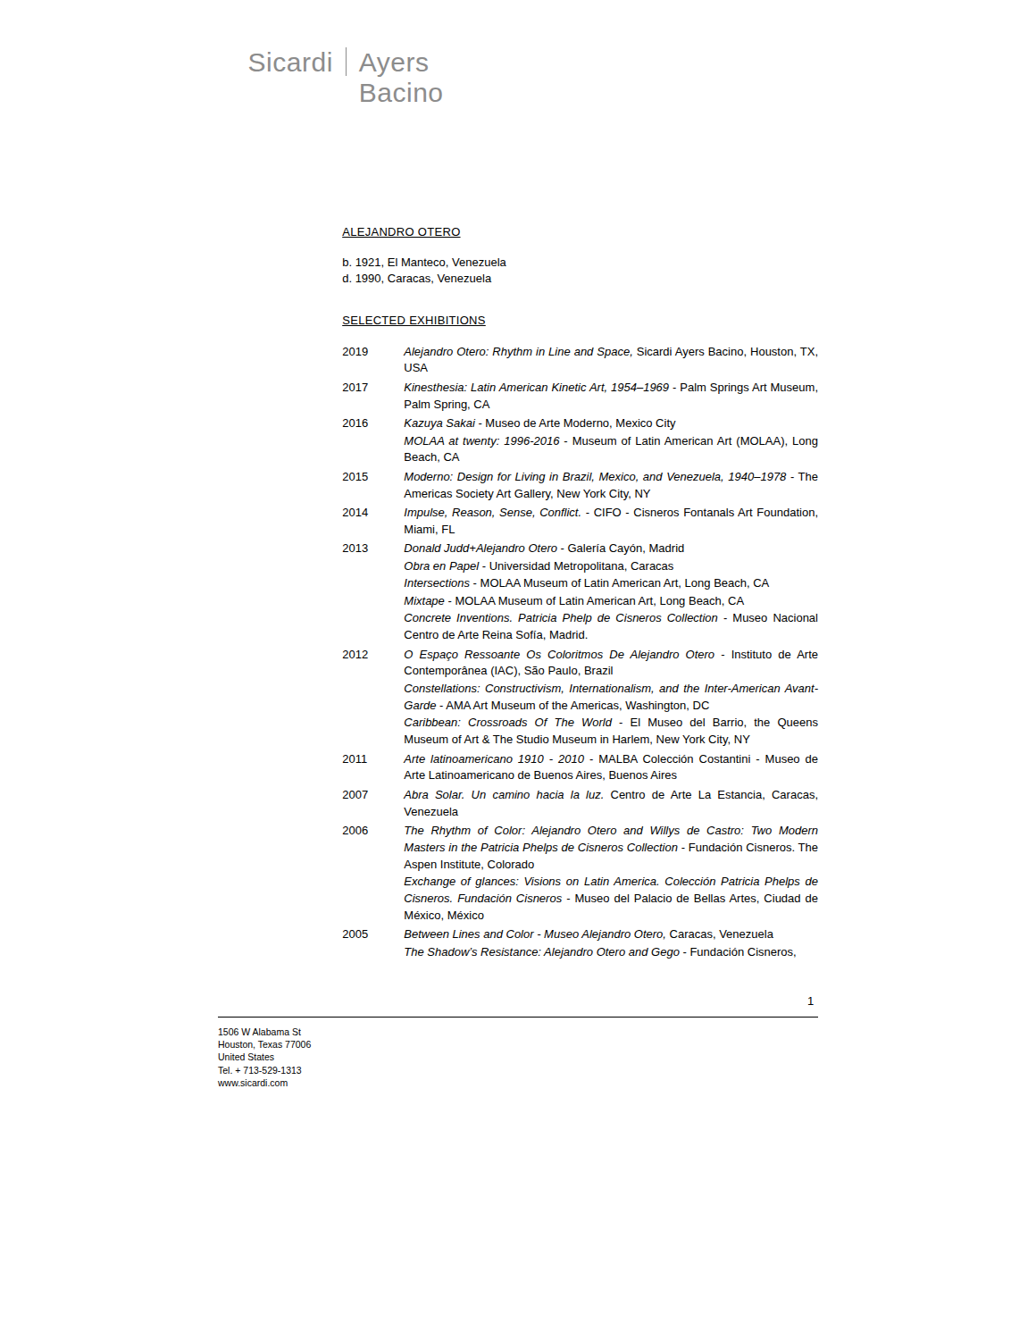Sicardi Ayers Bacino
ALEJANDRO OTERO
b. 1921, El Manteco, Venezuela
d. 1990, Caracas, Venezuela
SELECTED EXHIBITIONS
| 2019 | Alejandro Otero: Rhythm in Line and Space, Sicardi Ayers Bacino, Houston, TX, USA |
| 2017 | Kinesthesia: Latin American Kinetic Art, 1954–1969 - Palm Springs Art Museum, Palm Spring, CA |
| 2016 | Kazuya Sakai - Museo de Arte Moderno, Mexico City MOLAA at twenty: 1996-2016 - Museum of Latin American Art (MOLAA), Long Beach, CA |
| 2015 | Moderno: Design for Living in Brazil, Mexico, and Venezuela, 1940–1978 - The Americas Society Art Gallery, New York City, NY |
| 2014 | Impulse, Reason, Sense, Conflict. - CIFO - Cisneros Fontanals Art Foundation, Miami, FL |
| 2013 | Donald Judd+Alejandro Otero - Galería Cayón, Madrid Obra en Papel - Universidad Metropolitana, Caracas Intersections - MOLAA Museum of Latin American Art, Long Beach, CA Mixtape - MOLAA Museum of Latin American Art, Long Beach, CA Concrete Inventions. Patricia Phelp de Cisneros Collection - Museo Nacional Centro de Arte Reina Sofía, Madrid. |
| 2012 | O Espaço Ressoante Os Coloritmos De Alejandro Otero - Instituto de Arte Contemporânea (IAC), São Paulo, Brazil Constellations: Constructivism, Internationalism, and the Inter-American Avant-Garde - AMA Art Museum of the Americas, Washington, DC Caribbean: Crossroads Of The World - El Museo del Barrio, the Queens Museum of Art & The Studio Museum in Harlem, New York City, NY |
| 2011 | Arte latinoamericano 1910 - 2010 - MALBA Colección Costantini - Museo de Arte Latinoamericano de Buenos Aires, Buenos Aires |
| 2007 | Abra Solar. Un camino hacia la luz. Centro de Arte La Estancia, Caracas, Venezuela |
| 2006 | The Rhythm of Color: Alejandro Otero and Willys de Castro: Two Modern Masters in the Patricia Phelps de Cisneros Collection - Fundación Cisneros. The Aspen Institute, Colorado Exchange of glances: Visions on Latin America. Colección Patricia Phelps de Cisneros. Fundación Cisneros - Museo del Palacio de Bellas Artes, Ciudad de México, México |
| 2005 | Between Lines and Color - Museo Alejandro Otero, Caracas, Venezuela The Shadow’s Resistance: Alejandro Otero and Gego - Fundación Cisneros, |
1
1506 W Alabama St
Houston, Texas 77006
United States
Tel. + 713-529-1313
www.sicardi.com